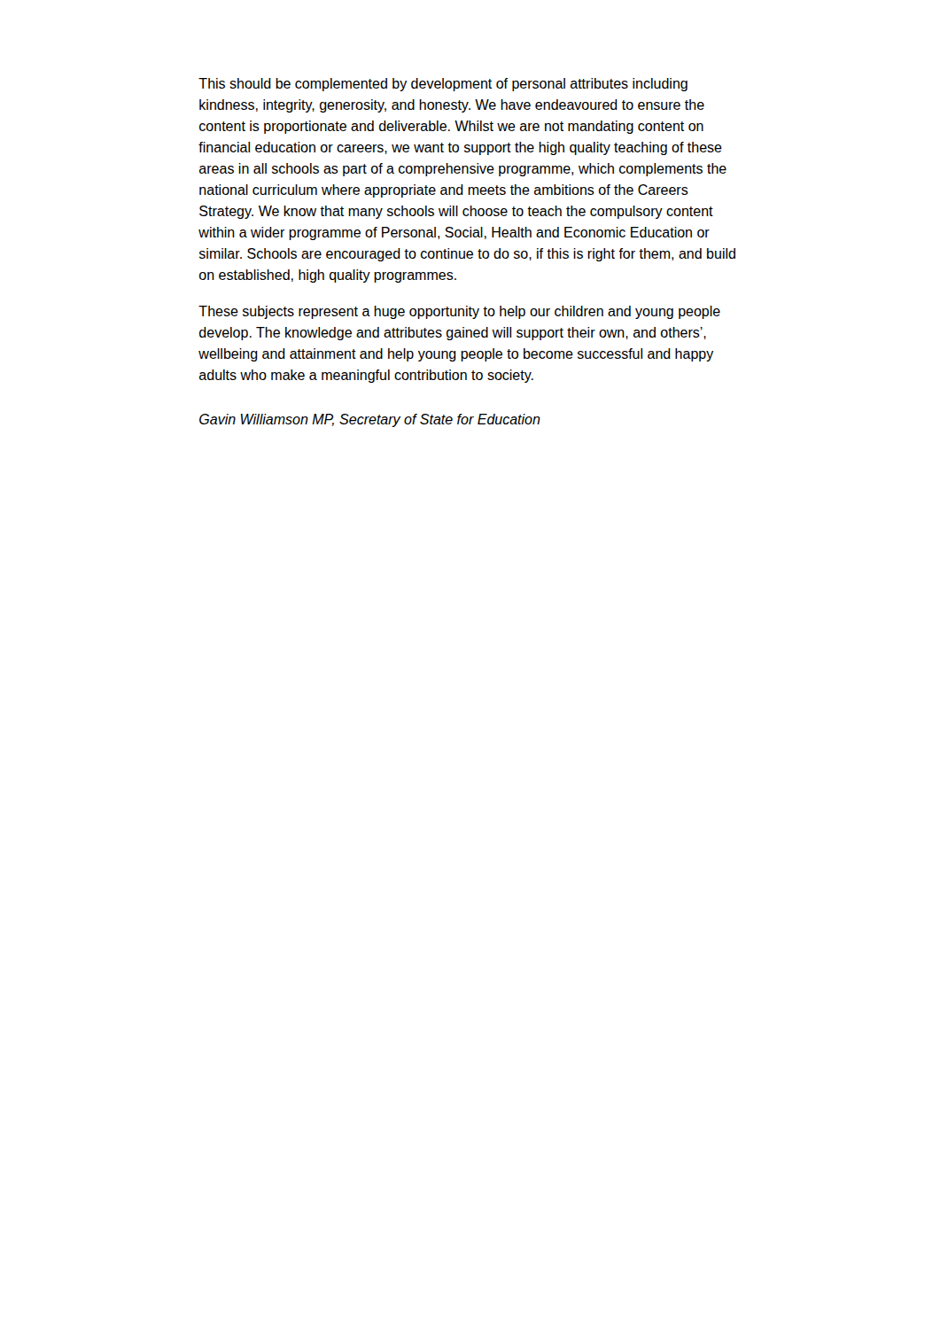This should be complemented by development of personal attributes including kindness, integrity, generosity, and honesty. We have endeavoured to ensure the content is proportionate and deliverable. Whilst we are not mandating content on financial education or careers, we want to support the high quality teaching of these areas in all schools as part of a comprehensive programme, which complements the national curriculum where appropriate and meets the ambitions of the Careers Strategy. We know that many schools will choose to teach the compulsory content within a wider programme of Personal, Social, Health and Economic Education or similar. Schools are encouraged to continue to do so, if this is right for them, and build on established, high quality programmes.
These subjects represent a huge opportunity to help our children and young people develop. The knowledge and attributes gained will support their own, and others’, wellbeing and attainment and help young people to become successful and happy adults who make a meaningful contribution to society.
Gavin Williamson MP, Secretary of State for Education